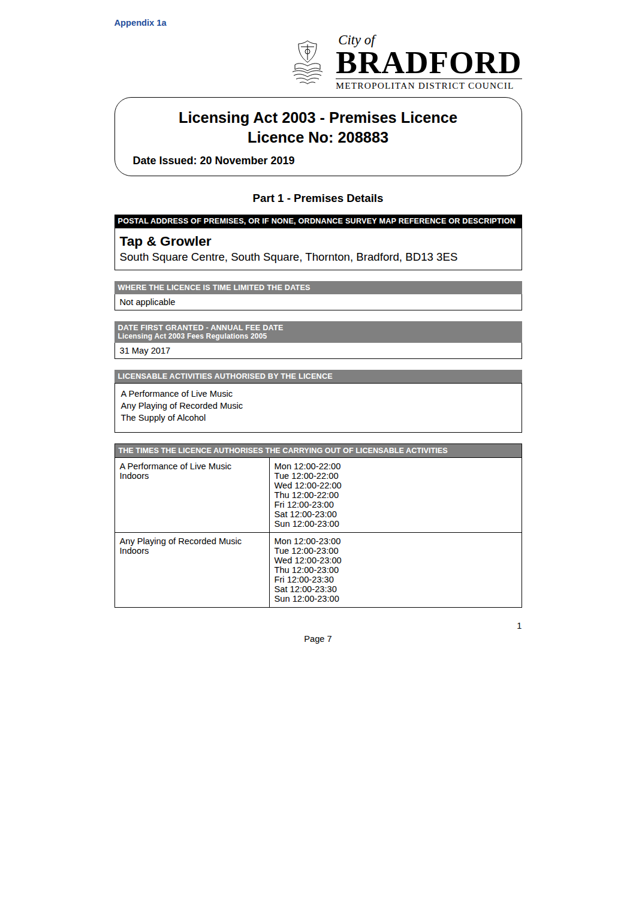Appendix 1a
City of
BRADFORD
METROPOLITAN DISTRICT COUNCIL
Licensing Act 2003 - Premises Licence
Licence No: 208883
Date Issued: 20 November 2019
Part 1 - Premises Details
POSTAL ADDRESS OF PREMISES, OR IF NONE, ORDNANCE SURVEY MAP REFERENCE OR DESCRIPTION
Tap & Growler
South Square Centre, South Square, Thornton, Bradford, BD13 3ES
WHERE THE LICENCE IS TIME LIMITED THE DATES
Not applicable
DATE FIRST GRANTED - ANNUAL FEE DATE
Licensing Act 2003 Fees Regulations 2005
31 May 2017
LICENSABLE ACTIVITIES AUTHORISED BY THE LICENCE
A Performance of Live Music
Any Playing of Recorded Music
The Supply of Alcohol
THE TIMES THE LICENCE AUTHORISES THE CARRYING OUT OF LICENSABLE ACTIVITIES
| A Performance of Live Music Indoors | Mon 12:00-22:00 Tue 12:00-22:00 Wed 12:00-22:00 Thu 12:00-22:00 Fri 12:00-23:00 Sat 12:00-23:00 Sun 12:00-23:00 |
| Any Playing of Recorded Music Indoors | Mon 12:00-23:00 Tue 12:00-23:00 Wed 12:00-23:00 Thu 12:00-23:00 Fri 12:00-23:30 Sat 12:00-23:30 Sun 12:00-23:00 |
1
Page 7